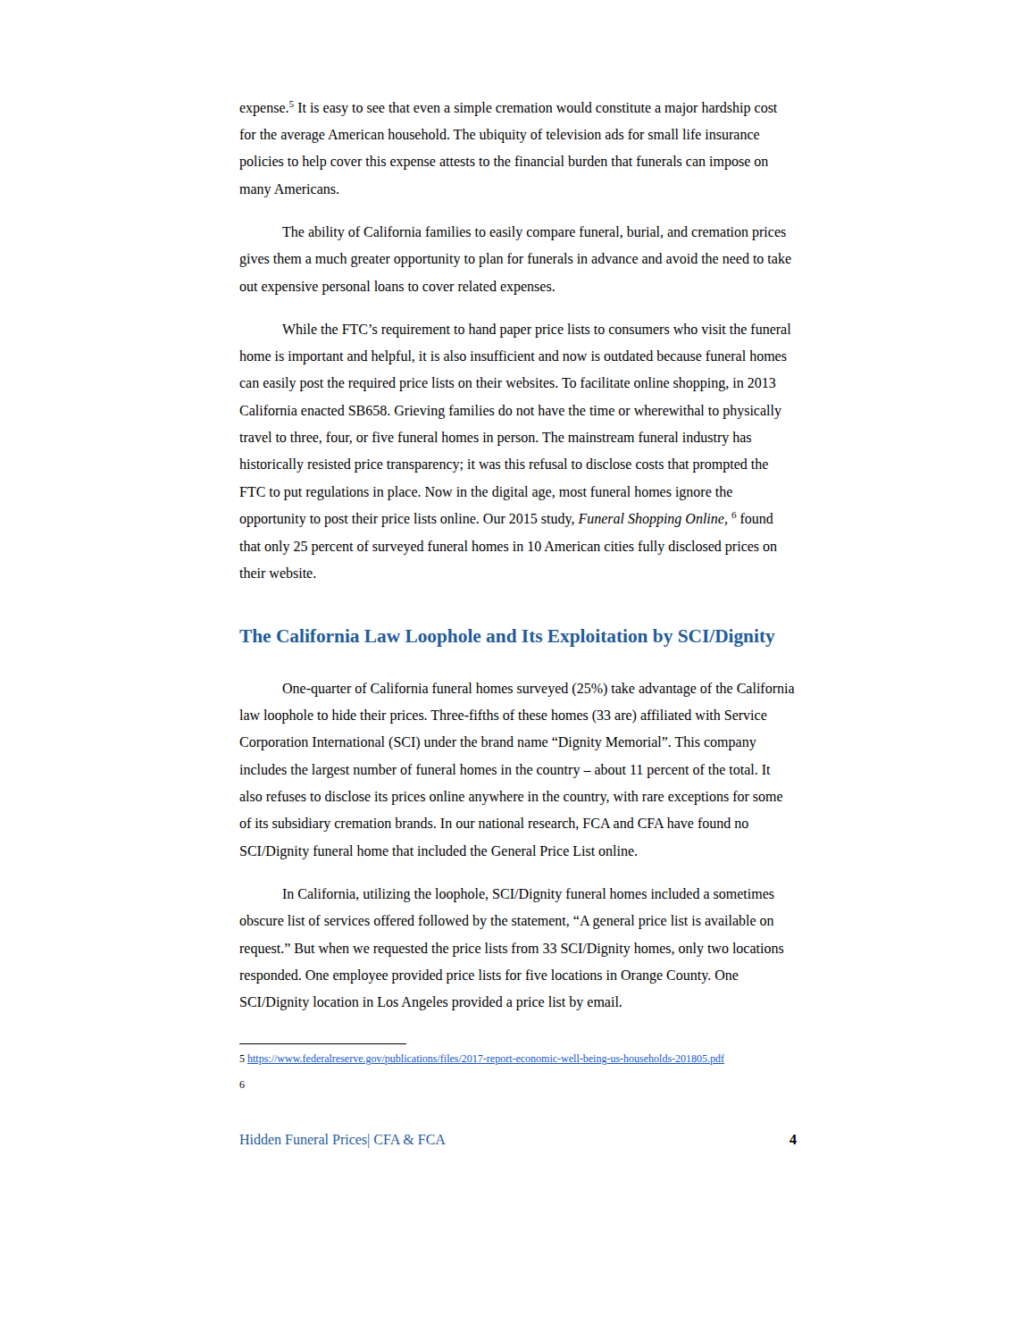expense.5 It is easy to see that even a simple cremation would constitute a major hardship cost for the average American household. The ubiquity of television ads for small life insurance policies to help cover this expense attests to the financial burden that funerals can impose on many Americans.
The ability of California families to easily compare funeral, burial, and cremation prices gives them a much greater opportunity to plan for funerals in advance and avoid the need to take out expensive personal loans to cover related expenses.
While the FTC’s requirement to hand paper price lists to consumers who visit the funeral home is important and helpful, it is also insufficient and now is outdated because funeral homes can easily post the required price lists on their websites. To facilitate online shopping, in 2013 California enacted SB658. Grieving families do not have the time or wherewithal to physically travel to three, four, or five funeral homes in person. The mainstream funeral industry has historically resisted price transparency; it was this refusal to disclose costs that prompted the FTC to put regulations in place. Now in the digital age, most funeral homes ignore the opportunity to post their price lists online. Our 2015 study, Funeral Shopping Online, 6 found that only 25 percent of surveyed funeral homes in 10 American cities fully disclosed prices on their website.
The California Law Loophole and Its Exploitation by SCI/Dignity
One-quarter of California funeral homes surveyed (25%) take advantage of the California law loophole to hide their prices. Three-fifths of these homes (33 are) affiliated with Service Corporation International (SCI) under the brand name “Dignity Memorial”. This company includes the largest number of funeral homes in the country – about 11 percent of the total. It also refuses to disclose its prices online anywhere in the country, with rare exceptions for some of its subsidiary cremation brands. In our national research, FCA and CFA have found no SCI/Dignity funeral home that included the General Price List online.
In California, utilizing the loophole, SCI/Dignity funeral homes included a sometimes obscure list of services offered followed by the statement, “A general price list is available on request.” But when we requested the price lists from 33 SCI/Dignity homes, only two locations responded. One employee provided price lists for five locations in Orange County. One SCI/Dignity location in Los Angeles provided a price list by email.
5 https://www.federalreserve.gov/publications/files/2017-report-economic-well-being-us-households-201805.pdf
6
Hidden Funeral Prices| CFA & FCA 4